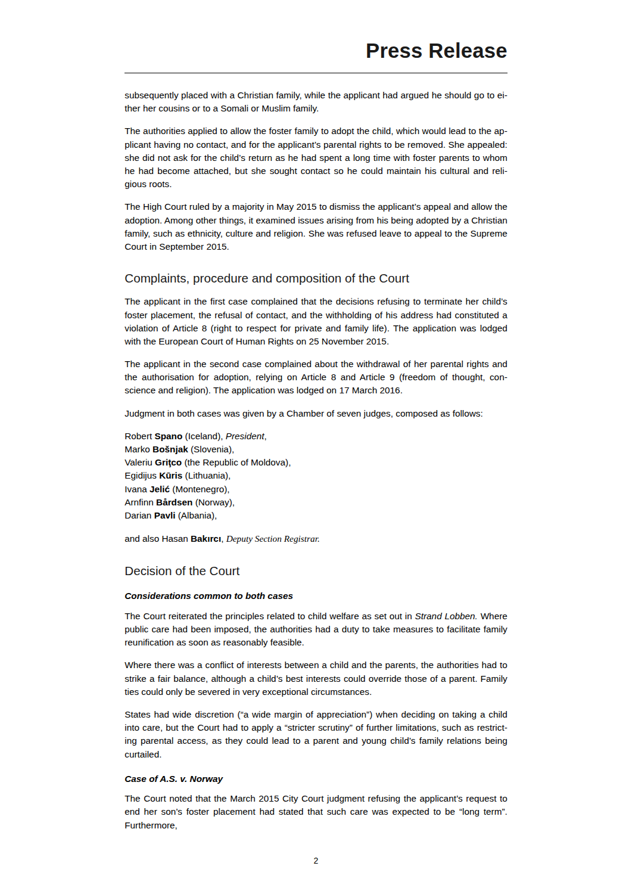Press Release
subsequently placed with a Christian family, while the applicant had argued he should go to either her cousins or to a Somali or Muslim family.
The authorities applied to allow the foster family to adopt the child, which would lead to the applicant having no contact, and for the applicant’s parental rights to be removed. She appealed: she did not ask for the child’s return as he had spent a long time with foster parents to whom he had become attached, but she sought contact so he could maintain his cultural and religious roots.
The High Court ruled by a majority in May 2015 to dismiss the applicant’s appeal and allow the adoption. Among other things, it examined issues arising from his being adopted by a Christian family, such as ethnicity, culture and religion. She was refused leave to appeal to the Supreme Court in September 2015.
Complaints, procedure and composition of the Court
The applicant in the first case complained that the decisions refusing to terminate her child’s foster placement, the refusal of contact, and the withholding of his address had constituted a violation of Article 8 (right to respect for private and family life). The application was lodged with the European Court of Human Rights on 25 November 2015.
The applicant in the second case complained about the withdrawal of her parental rights and the authorisation for adoption, relying on Article 8 and Article 9 (freedom of thought, conscience and religion). The application was lodged on 17 March 2016.
Judgment in both cases was given by a Chamber of seven judges, composed as follows:
Robert Spano (Iceland), President,
Marko Bošnjak (Slovenia),
Valeriu Griţco (the Republic of Moldova),
Egidijus Kūris (Lithuania),
Ivana Jelić (Montenegro),
Arnfinn Bårdsen (Norway),
Darian Pavli (Albania),
and also Hasan Bakırcı, Deputy Section Registrar.
Decision of the Court
Considerations common to both cases
The Court reiterated the principles related to child welfare as set out in Strand Lobben. Where public care had been imposed, the authorities had a duty to take measures to facilitate family reunification as soon as reasonably feasible.
Where there was a conflict of interests between a child and the parents, the authorities had to strike a fair balance, although a child’s best interests could override those of a parent. Family ties could only be severed in very exceptional circumstances.
States had wide discretion (“a wide margin of appreciation”) when deciding on taking a child into care, but the Court had to apply a “stricter scrutiny” of further limitations, such as restricting parental access, as they could lead to a parent and young child’s family relations being curtailed.
Case of A.S. v. Norway
The Court noted that the March 2015 City Court judgment refusing the applicant’s request to end her son’s foster placement had stated that such care was expected to be “long term”. Furthermore,
2